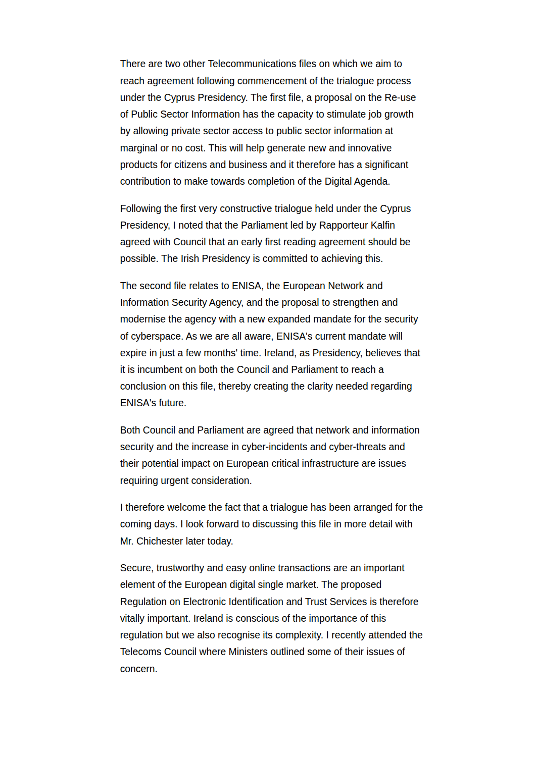There are two other Telecommunications files on which we aim to reach agreement following commencement of the trialogue process under the Cyprus Presidency. The first file, a proposal on the Re-use of Public Sector Information has the capacity to stimulate job growth by allowing private sector access to public sector information at marginal or no cost. This will help generate new and innovative products for citizens and business and it therefore has a significant contribution to make towards completion of the Digital Agenda.
Following the first very constructive trialogue held under the Cyprus Presidency, I noted that the Parliament led by Rapporteur Kalfin agreed with Council that an early first reading agreement should be possible. The Irish Presidency is committed to achieving this.
The second file relates to ENISA, the European Network and Information Security Agency, and the proposal to strengthen and modernise the agency with a new expanded mandate for the security of cyberspace. As we are all aware, ENISA's current mandate will expire in just a few months' time. Ireland, as Presidency, believes that it is incumbent on both the Council and Parliament to reach a conclusion on this file, thereby creating the clarity needed regarding ENISA's future.
Both Council and Parliament are agreed that network and information security and the increase in cyber-incidents and cyber-threats and their potential impact on European critical infrastructure are issues requiring urgent consideration.
I therefore welcome the fact that a trialogue has been arranged for the coming days. I look forward to discussing this file in more detail with Mr. Chichester later today.
Secure, trustworthy and easy online transactions are an important element of the European digital single market. The proposed Regulation on Electronic Identification and Trust Services is therefore vitally important. Ireland is conscious of the importance of this regulation but we also recognise its complexity. I recently attended the Telecoms Council where Ministers outlined some of their issues of concern.